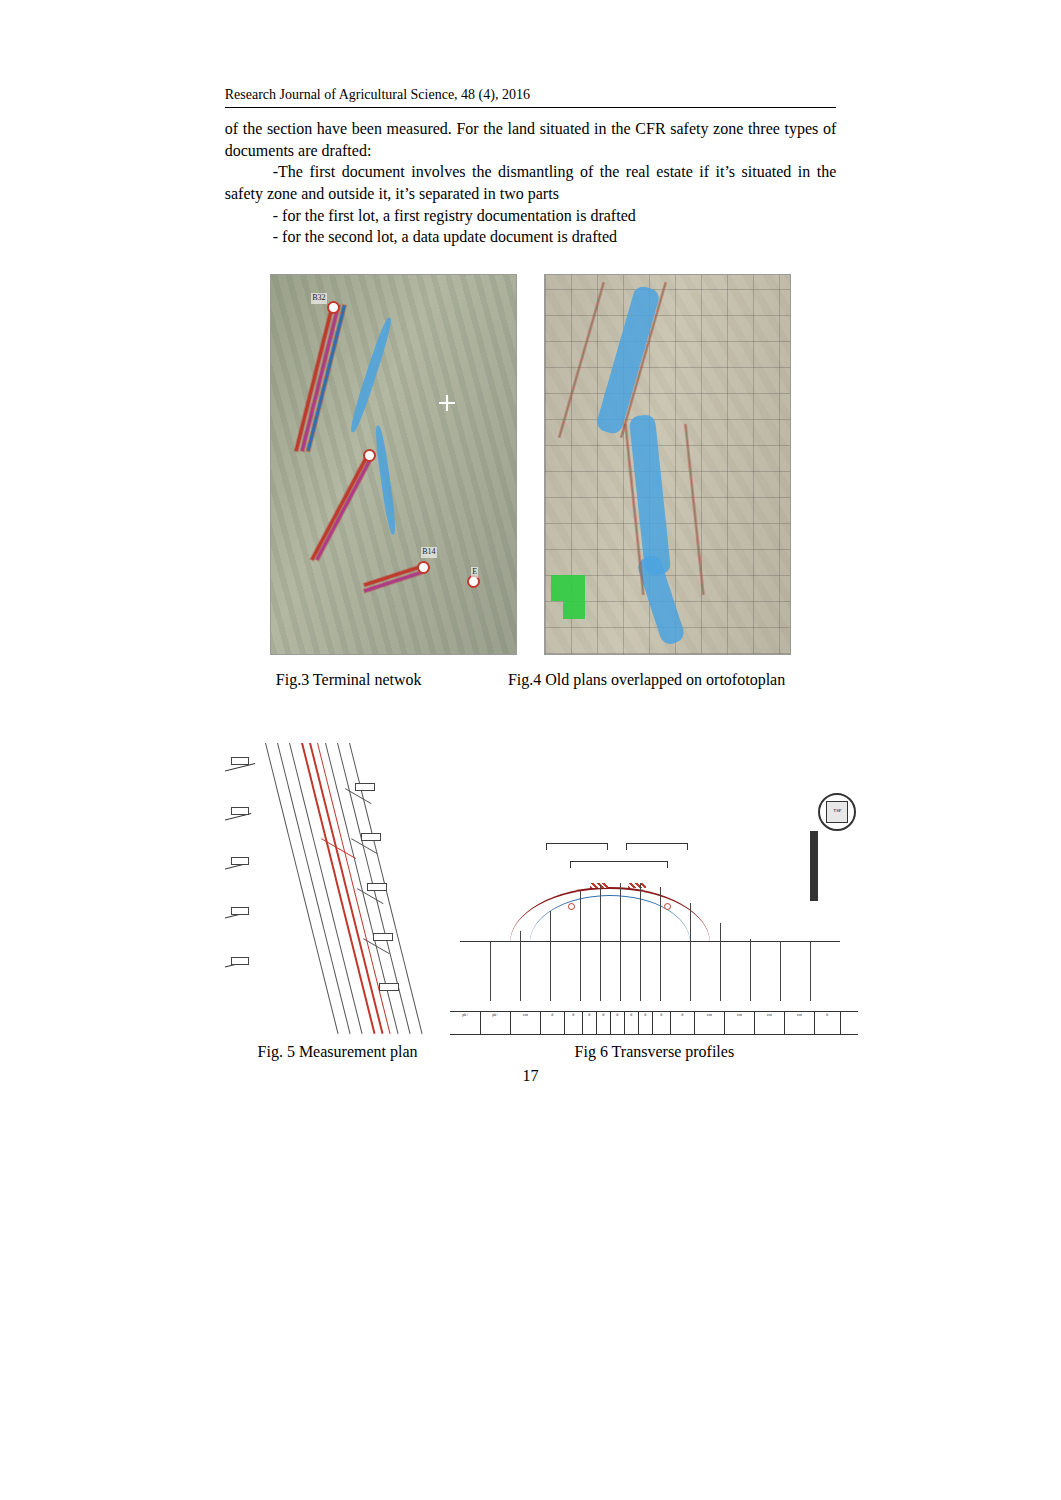Research Journal of Agricultural Science, 48 (4), 2016
of the section have been measured. For the land situated in the CFR safety zone three types of documents are drafted:
-The first document involves the dismantling of the real estate if it’s situated in the safety zone and outside it, it’s separated in two parts
- for the first lot, a first registry documentation is drafted
- for the second lot, a data update document is drafted
B32
B14
E
Fig.3 Terminal netwok Fig.4 Old plans overlapped on ortofotoplan
Fig. 5 Measurement plan
TSP
pk+
pk+
cot
d
d
d
d
d
d
d
d
d
cot
cot
cot
cot
h
Fig 6 Transverse profiles
17